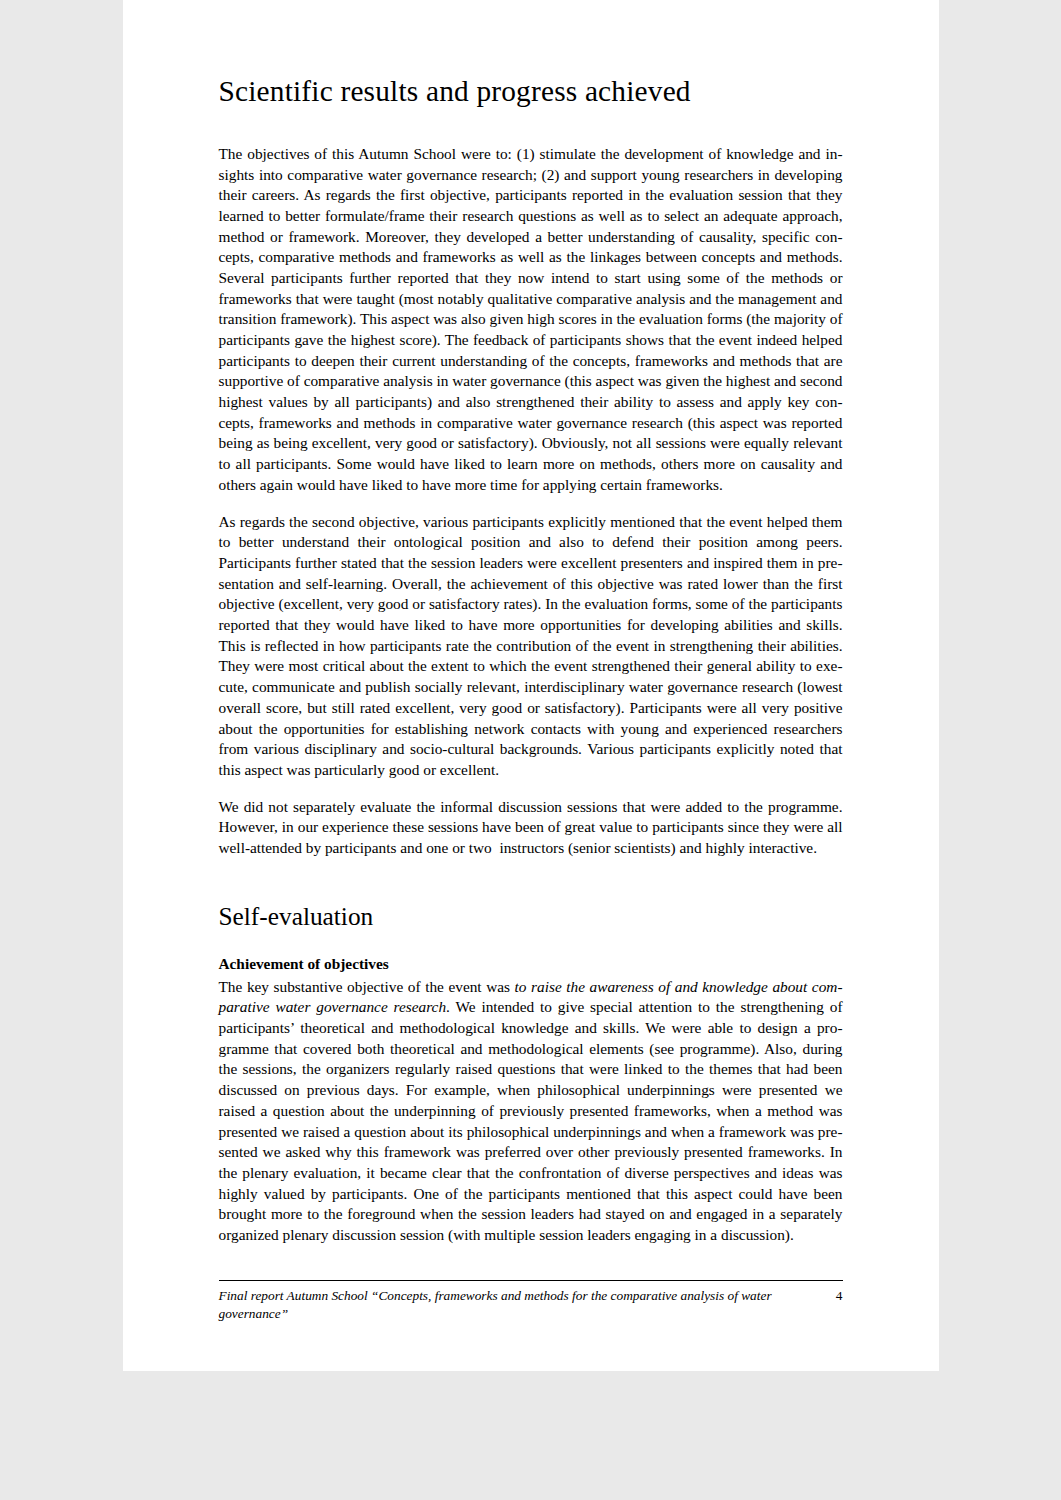Scientific results and progress achieved
The objectives of this Autumn School were to: (1) stimulate the development of knowledge and insights into comparative water governance research; (2) and support young researchers in developing their careers. As regards the first objective, participants reported in the evaluation session that they learned to better formulate/frame their research questions as well as to select an adequate approach, method or framework. Moreover, they developed a better understanding of causality, specific concepts, comparative methods and frameworks as well as the linkages between concepts and methods. Several participants further reported that they now intend to start using some of the methods or frameworks that were taught (most notably qualitative comparative analysis and the management and transition framework). This aspect was also given high scores in the evaluation forms (the majority of participants gave the highest score). The feedback of participants shows that the event indeed helped participants to deepen their current understanding of the concepts, frameworks and methods that are supportive of comparative analysis in water governance (this aspect was given the highest and second highest values by all participants) and also strengthened their ability to assess and apply key concepts, frameworks and methods in comparative water governance research (this aspect was reported being as being excellent, very good or satisfactory). Obviously, not all sessions were equally relevant to all participants. Some would have liked to learn more on methods, others more on causality and others again would have liked to have more time for applying certain frameworks.
As regards the second objective, various participants explicitly mentioned that the event helped them to better understand their ontological position and also to defend their position among peers. Participants further stated that the session leaders were excellent presenters and inspired them in presentation and self-learning. Overall, the achievement of this objective was rated lower than the first objective (excellent, very good or satisfactory rates). In the evaluation forms, some of the participants reported that they would have liked to have more opportunities for developing abilities and skills. This is reflected in how participants rate the contribution of the event in strengthening their abilities. They were most critical about the extent to which the event strengthened their general ability to execute, communicate and publish socially relevant, interdisciplinary water governance research (lowest overall score, but still rated excellent, very good or satisfactory). Participants were all very positive about the opportunities for establishing network contacts with young and experienced researchers from various disciplinary and socio-cultural backgrounds. Various participants explicitly noted that this aspect was particularly good or excellent.
We did not separately evaluate the informal discussion sessions that were added to the programme. However, in our experience these sessions have been of great value to participants since they were all well-attended by participants and one or two instructors (senior scientists) and highly interactive.
Self-evaluation
Achievement of objectives
The key substantive objective of the event was to raise the awareness of and knowledge about comparative water governance research. We intended to give special attention to the strengthening of participants’ theoretical and methodological knowledge and skills. We were able to design a programme that covered both theoretical and methodological elements (see programme). Also, during the sessions, the organizers regularly raised questions that were linked to the themes that had been discussed on previous days. For example, when philosophical underpinnings were presented we raised a question about the underpinning of previously presented frameworks, when a method was presented we raised a question about its philosophical underpinnings and when a framework was presented we asked why this framework was preferred over other previously presented frameworks. In the plenary evaluation, it became clear that the confrontation of diverse perspectives and ideas was highly valued by participants. One of the participants mentioned that this aspect could have been brought more to the foreground when the session leaders had stayed on and engaged in a separately organized plenary discussion session (with multiple session leaders engaging in a discussion).
Final report Autumn School “Concepts, frameworks and methods for the comparative analysis of water governance” 4